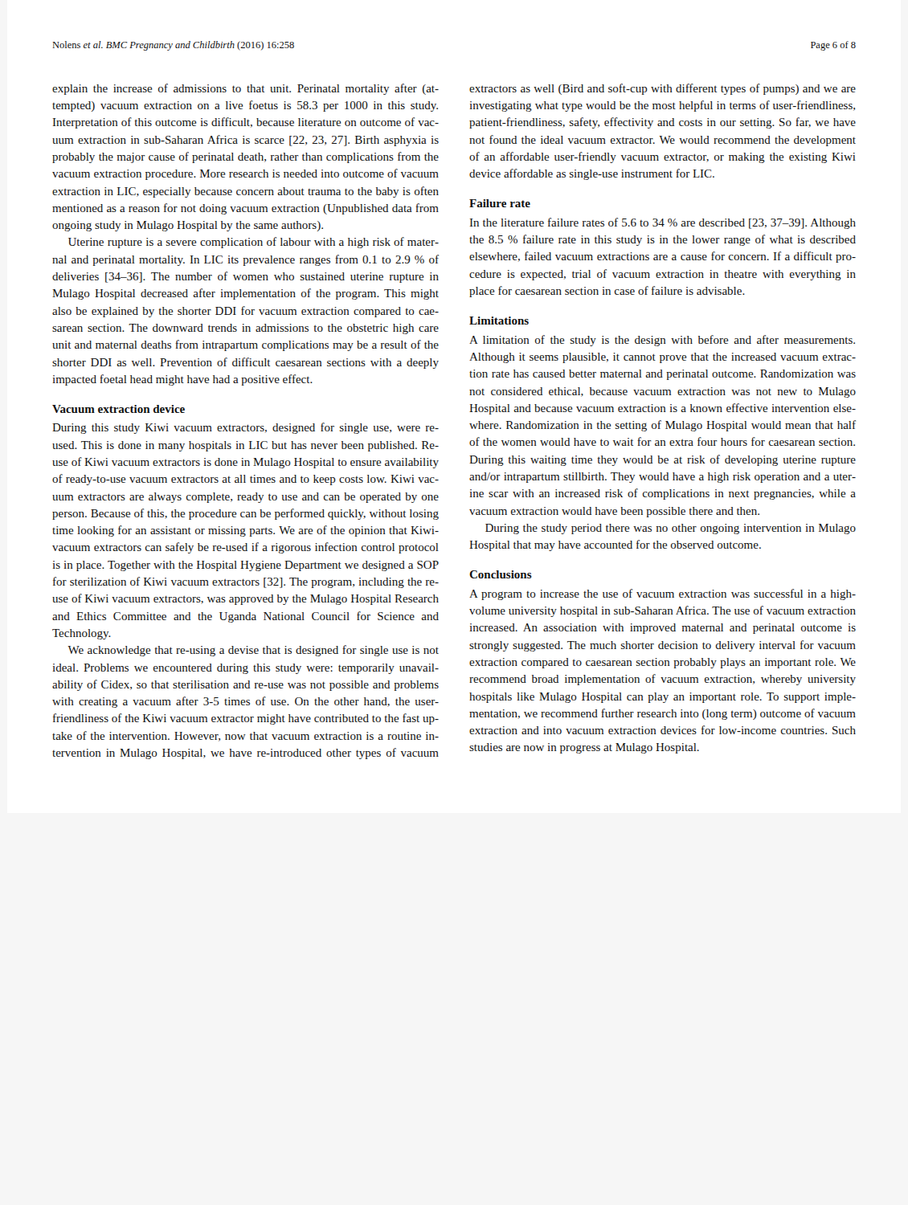Nolens et al. BMC Pregnancy and Childbirth (2016) 16:258 Page 6 of 8
explain the increase of admissions to that unit. Perinatal mortality after (attempted) vacuum extraction on a live foetus is 58.3 per 1000 in this study. Interpretation of this outcome is difficult, because literature on outcome of vacuum extraction in sub-Saharan Africa is scarce [22, 23, 27]. Birth asphyxia is probably the major cause of perinatal death, rather than complications from the vacuum extraction procedure. More research is needed into outcome of vacuum extraction in LIC, especially because concern about trauma to the baby is often mentioned as a reason for not doing vacuum extraction (Unpublished data from ongoing study in Mulago Hospital by the same authors).
Uterine rupture is a severe complication of labour with a high risk of maternal and perinatal mortality. In LIC its prevalence ranges from 0.1 to 2.9 % of deliveries [34–36]. The number of women who sustained uterine rupture in Mulago Hospital decreased after implementation of the program. This might also be explained by the shorter DDI for vacuum extraction compared to caesarean section. The downward trends in admissions to the obstetric high care unit and maternal deaths from intrapartum complications may be a result of the shorter DDI as well. Prevention of difficult caesarean sections with a deeply impacted foetal head might have had a positive effect.
Vacuum extraction device
During this study Kiwi vacuum extractors, designed for single use, were re-used. This is done in many hospitals in LIC but has never been published. Re-use of Kiwi vacuum extractors is done in Mulago Hospital to ensure availability of ready-to-use vacuum extractors at all times and to keep costs low. Kiwi vacuum extractors are always complete, ready to use and can be operated by one person. Because of this, the procedure can be performed quickly, without losing time looking for an assistant or missing parts. We are of the opinion that Kiwi-vacuum extractors can safely be re-used if a rigorous infection control protocol is in place. Together with the Hospital Hygiene Department we designed a SOP for sterilization of Kiwi vacuum extractors [32]. The program, including the re-use of Kiwi vacuum extractors, was approved by the Mulago Hospital Research and Ethics Committee and the Uganda National Council for Science and Technology.
We acknowledge that re-using a devise that is designed for single use is not ideal. Problems we encountered during this study were: temporarily unavailability of Cidex, so that sterilisation and re-use was not possible and problems with creating a vacuum after 3-5 times of use. On the other hand, the user-friendliness of the Kiwi vacuum extractor might have contributed to the fast uptake of the intervention. However, now that vacuum extraction is a routine intervention in Mulago Hospital, we have re-introduced other types of vacuum extractors as well (Bird and soft-cup with different types of pumps) and we are investigating what type would be the most helpful in terms of user-friendliness, patient-friendliness, safety, effectivity and costs in our setting. So far, we have not found the ideal vacuum extractor. We would recommend the development of an affordable user-friendly vacuum extractor, or making the existing Kiwi device affordable as single-use instrument for LIC.
Failure rate
In the literature failure rates of 5.6 to 34 % are described [23, 37–39]. Although the 8.5 % failure rate in this study is in the lower range of what is described elsewhere, failed vacuum extractions are a cause for concern. If a difficult procedure is expected, trial of vacuum extraction in theatre with everything in place for caesarean section in case of failure is advisable.
Limitations
A limitation of the study is the design with before and after measurements. Although it seems plausible, it cannot prove that the increased vacuum extraction rate has caused better maternal and perinatal outcome. Randomization was not considered ethical, because vacuum extraction was not new to Mulago Hospital and because vacuum extraction is a known effective intervention elsewhere. Randomization in the setting of Mulago Hospital would mean that half of the women would have to wait for an extra four hours for caesarean section. During this waiting time they would be at risk of developing uterine rupture and/or intrapartum stillbirth. They would have a high risk operation and a uterine scar with an increased risk of complications in next pregnancies, while a vacuum extraction would have been possible there and then.
During the study period there was no other ongoing intervention in Mulago Hospital that may have accounted for the observed outcome.
Conclusions
A program to increase the use of vacuum extraction was successful in a high-volume university hospital in sub-Saharan Africa. The use of vacuum extraction increased. An association with improved maternal and perinatal outcome is strongly suggested. The much shorter decision to delivery interval for vacuum extraction compared to caesarean section probably plays an important role. We recommend broad implementation of vacuum extraction, whereby university hospitals like Mulago Hospital can play an important role. To support implementation, we recommend further research into (long term) outcome of vacuum extraction and into vacuum extraction devices for low-income countries. Such studies are now in progress at Mulago Hospital.